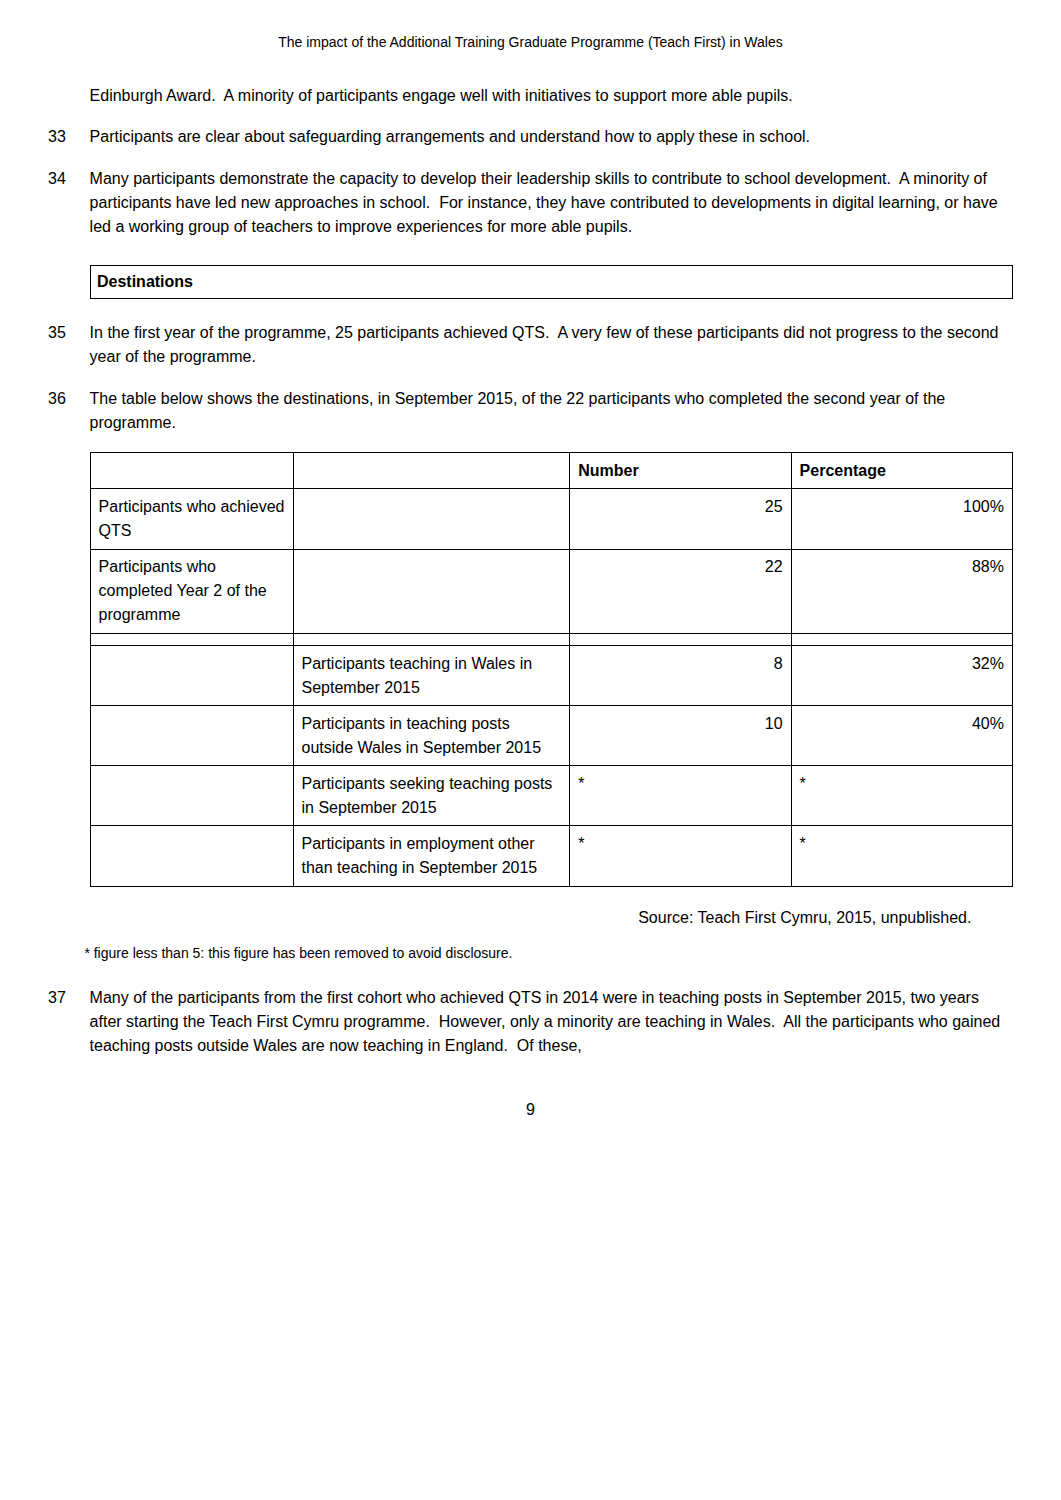The impact of the Additional Training Graduate Programme (Teach First) in Wales
Edinburgh Award. A minority of participants engage well with initiatives to support more able pupils.
33
Participants are clear about safeguarding arrangements and understand how to apply these in school.
34
Many participants demonstrate the capacity to develop their leadership skills to contribute to school development. A minority of participants have led new approaches in school. For instance, they have contributed to developments in digital learning, or have led a working group of teachers to improve experiences for more able pupils.
Destinations
35
In the first year of the programme, 25 participants achieved QTS. A very few of these participants did not progress to the second year of the programme.
36
The table below shows the destinations, in September 2015, of the 22 participants who completed the second year of the programme.
| | | Number | Percentage |
| Participants who achieved QTS | | 25 | 100% |
| Participants who completed Year 2 of the programme | | 22 | 88% |
| | Participants teaching in Wales in September 2015 | 8 | 32% |
| | Participants in teaching posts outside Wales in September 2015 | 10 | 40% |
| | Participants seeking teaching posts in September 2015 | * | * |
| | Participants in employment other than teaching in September 2015 | * | * |
Source: Teach First Cymru, 2015, unpublished.
* figure less than 5: this figure has been removed to avoid disclosure.
37
Many of the participants from the first cohort who achieved QTS in 2014 were in teaching posts in September 2015, two years after starting the Teach First Cymru programme. However, only a minority are teaching in Wales. All the participants who gained teaching posts outside Wales are now teaching in England. Of these,
9